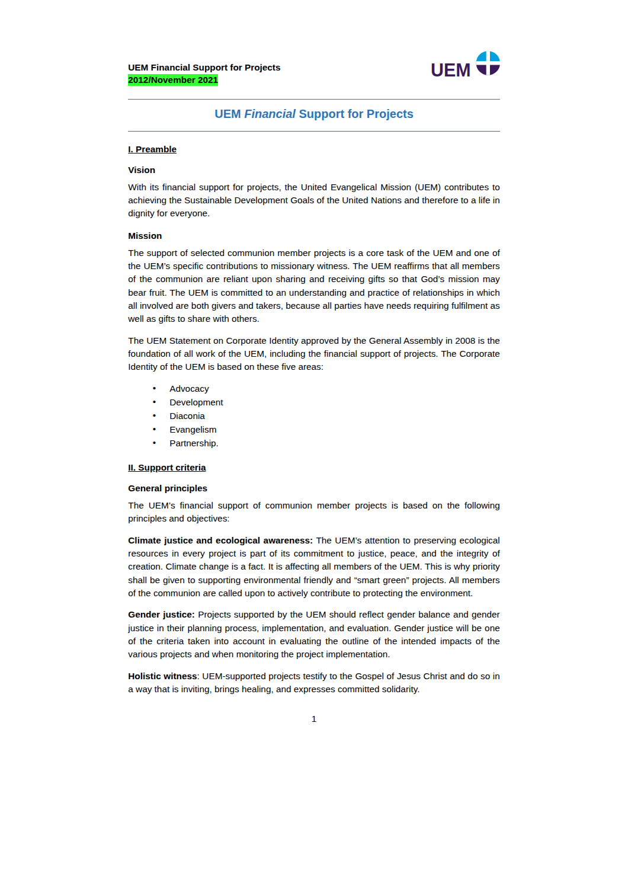UEM Financial Support for Projects
2012/November 2021
UEM
UEM Financial Support for Projects
I. Preamble
Vision
With its financial support for projects, the United Evangelical Mission (UEM) contributes to achieving the Sustainable Development Goals of the United Nations and therefore to a life in dignity for everyone.
Mission
The support of selected communion member projects is a core task of the UEM and one of the UEM’s specific contributions to missionary witness. The UEM reaffirms that all members of the communion are reliant upon sharing and receiving gifts so that God’s mission may bear fruit. The UEM is committed to an understanding and practice of relationships in which all involved are both givers and takers, because all parties have needs requiring fulfilment as well as gifts to share with others.
The UEM Statement on Corporate Identity approved by the General Assembly in 2008 is the foundation of all work of the UEM, including the financial support of projects. The Corporate Identity of the UEM is based on these five areas:
Advocacy
Development
Diaconia
Evangelism
Partnership.
II. Support criteria
General principles
The UEM’s financial support of communion member projects is based on the following principles and objectives:
Climate justice and ecological awareness: The UEM’s attention to preserving ecological resources in every project is part of its commitment to justice, peace, and the integrity of creation. Climate change is a fact. It is affecting all members of the UEM. This is why priority shall be given to supporting environmental friendly and “smart green” projects. All members of the communion are called upon to actively contribute to protecting the environment.
Gender justice: Projects supported by the UEM should reflect gender balance and gender justice in their planning process, implementation, and evaluation. Gender justice will be one of the criteria taken into account in evaluating the outline of the intended impacts of the various projects and when monitoring the project implementation.
Holistic witness: UEM-supported projects testify to the Gospel of Jesus Christ and do so in a way that is inviting, brings healing, and expresses committed solidarity.
1